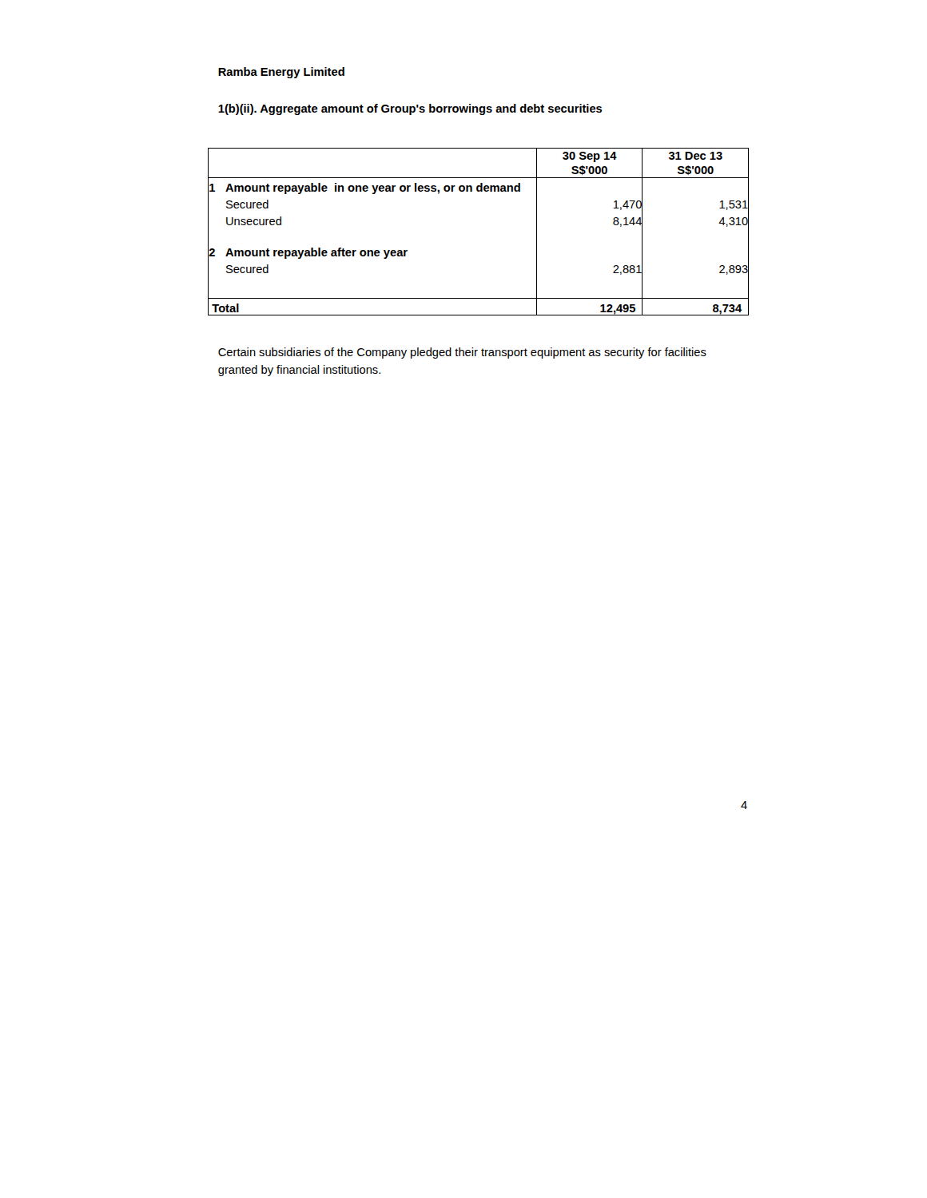Ramba Energy Limited
1(b)(ii). Aggregate amount of Group's borrowings and debt securities
| | | 30 Sep 14 S$'000 | 31 Dec 13 S$'000 |
| 1 | Amount repayable in one year or less, or on demand | | |
| | Secured | 1,470 | 1,531 |
| | Unsecured | 8,144 | 4,310 |
| 2 | Amount repayable after one year | | |
| | Secured | 2,881 | 2,893 |
| Total | 12,495 | 8,734 |
Certain subsidiaries of the Company pledged their transport equipment as security for facilities
granted by financial institutions.
4